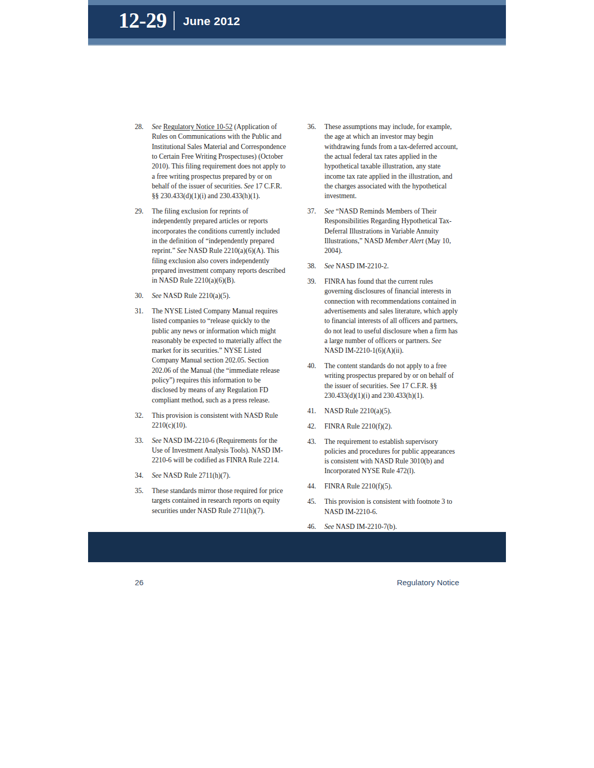12-29 June 2012
28. See Regulatory Notice 10-52 (Application of Rules on Communications with the Public and Institutional Sales Material and Correspondence to Certain Free Writing Prospectuses) (October 2010). This filing requirement does not apply to a free writing prospectus prepared by or on behalf of the issuer of securities. See 17 C.F.R. §§ 230.433(d)(1)(i) and 230.433(h)(1).
29. The filing exclusion for reprints of independently prepared articles or reports incorporates the conditions currently included in the definition of “independently prepared reprint.” See NASD Rule 2210(a)(6)(A). This filing exclusion also covers independently prepared investment company reports described in NASD Rule 2210(a)(6)(B).
30. See NASD Rule 2210(a)(5).
31. The NYSE Listed Company Manual requires listed companies to “release quickly to the public any news or information which might reasonably be expected to materially affect the market for its securities.” NYSE Listed Company Manual section 202.05. Section 202.06 of the Manual (the “immediate release policy”) requires this information to be disclosed by means of any Regulation FD compliant method, such as a press release.
32. This provision is consistent with NASD Rule 2210(c)(10).
33. See NASD IM-2210-6 (Requirements for the Use of Investment Analysis Tools). NASD IM-2210-6 will be codified as FINRA Rule 2214.
34. See NASD Rule 2711(h)(7).
35. These standards mirror those required for price targets contained in research reports on equity securities under NASD Rule 2711(h)(7).
36. These assumptions may include, for example, the age at which an investor may begin withdrawing funds from a tax-deferred account, the actual federal tax rates applied in the hypothetical taxable illustration, any state income tax rate applied in the illustration, and the charges associated with the hypothetical investment.
37. See “NASD Reminds Members of Their Responsibilities Regarding Hypothetical Tax-Deferral Illustrations in Variable Annuity Illustrations,” NASD Member Alert (May 10, 2004).
38. See NASD IM-2210-2.
39. FINRA has found that the current rules governing disclosures of financial interests in connection with recommendations contained in advertisements and sales literature, which apply to financial interests of all officers and partners, do not lead to useful disclosure when a firm has a large number of officers or partners. See NASD IM-2210-1(6)(A)(ii).
40. The content standards do not apply to a free writing prospectus prepared by or on behalf of the issuer of securities. See 17 C.F.R. §§ 230.433(d)(1)(i) and 230.433(h)(1).
41. NASD Rule 2210(a)(5).
42. FINRA Rule 2210(f)(2).
43. The requirement to establish supervisory policies and procedures for public appearances is consistent with NASD Rule 3010(b) and Incorporated NYSE Rule 472(l).
44. FINRA Rule 2210(f)(5).
45. This provision is consistent with footnote 3 to NASD IM-2210-6.
46. See NASD IM-2210-7(b).
26 Regulatory Notice